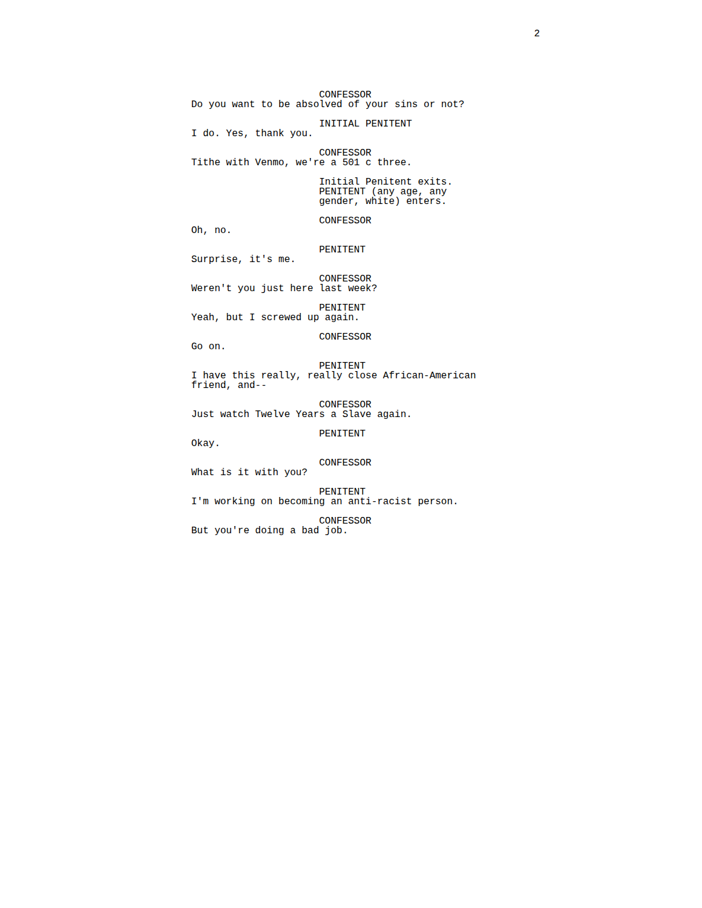2
CONFESSOR
Do you want to be absolved of your sins or not?
INITIAL PENITENT
I do. Yes, thank you.
CONFESSOR
Tithe with Venmo, we're a 501 c three.
Initial Penitent exits. PENITENT (any age, any gender, white) enters.
CONFESSOR
Oh, no.
PENITENT
Surprise, it's me.
CONFESSOR
Weren't you just here last week?
PENITENT
Yeah, but I screwed up again.
CONFESSOR
Go on.
PENITENT
I have this really, really close African-American friend, and--
CONFESSOR
Just watch Twelve Years a Slave again.
PENITENT
Okay.
CONFESSOR
What is it with you?
PENITENT
I'm working on becoming an anti-racist person.
CONFESSOR
But you're doing a bad job.